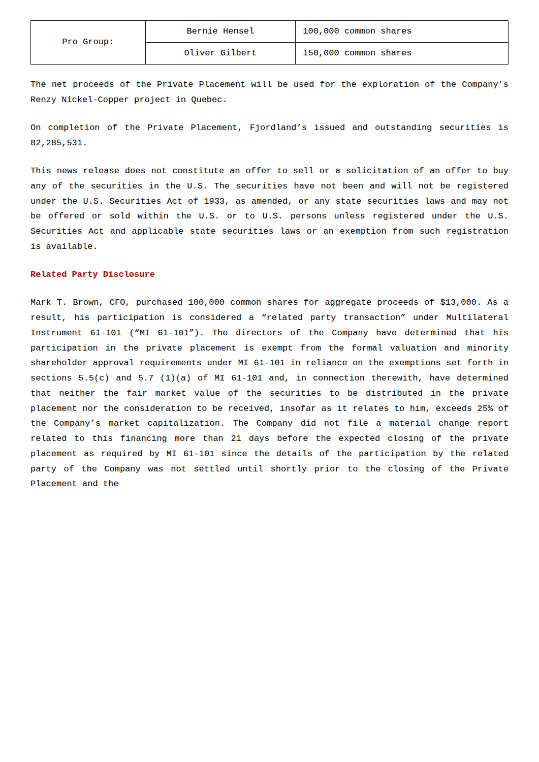| Pro Group: | Bernie Hensel | 100,000 common shares |
| Oliver Gilbert | 150,000 common shares |
The net proceeds of the Private Placement will be used for the exploration of the Company’s Renzy Nickel-Copper project in Quebec.
On completion of the Private Placement, Fjordland’s issued and outstanding securities is 82,285,531.
This news release does not constitute an offer to sell or a solicitation of an offer to buy any of the securities in the U.S. The securities have not been and will not be registered under the U.S. Securities Act of 1933, as amended, or any state securities laws and may not be offered or sold within the U.S. or to U.S. persons unless registered under the U.S. Securities Act and applicable state securities laws or an exemption from such registration is available.
Related Party Disclosure
Mark T. Brown, CFO, purchased 100,000 common shares for aggregate proceeds of $13,000. As a result, his participation is considered a “related party transaction” under Multilateral Instrument 61-101 (“MI 61-101”). The directors of the Company have determined that his participation in the private placement is exempt from the formal valuation and minority shareholder approval requirements under MI 61-101 in reliance on the exemptions set forth in sections 5.5(c) and 5.7 (1)(a) of MI 61-101 and, in connection therewith, have determined that neither the fair market value of the securities to be distributed in the private placement nor the consideration to be received, insofar as it relates to him, exceeds 25% of the Company’s market capitalization. The Company did not file a material change report related to this financing more than 21 days before the expected closing of the private placement as required by MI 61-101 since the details of the participation by the related party of the Company was not settled until shortly prior to the closing of the Private Placement and the